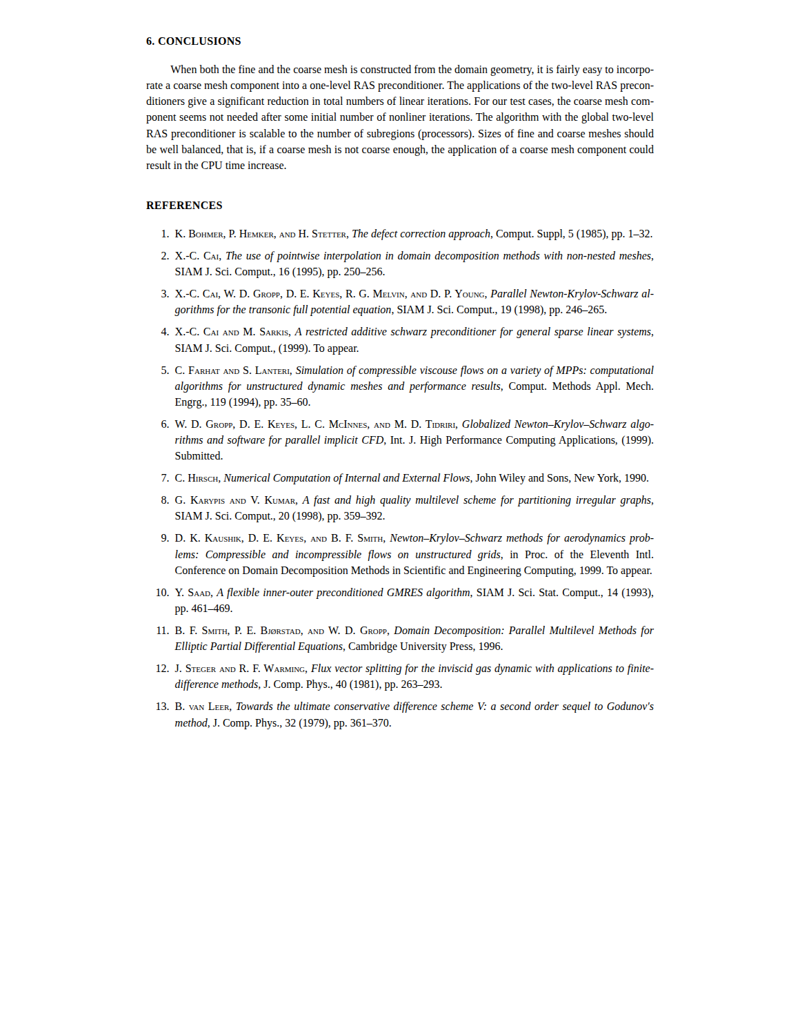6. CONCLUSIONS
When both the fine and the coarse mesh is constructed from the domain geometry, it is fairly easy to incorporate a coarse mesh component into a one-level RAS preconditioner. The applications of the two-level RAS preconditioners give a significant reduction in total numbers of linear iterations. For our test cases, the coarse mesh component seems not needed after some initial number of nonliner iterations. The algorithm with the global two-level RAS preconditioner is scalable to the number of subregions (processors). Sizes of fine and coarse meshes should be well balanced, that is, if a coarse mesh is not coarse enough, the application of a coarse mesh component could result in the CPU time increase.
REFERENCES
K. Bohmer, P. Hemker, and H. Stetter, The defect correction approach, Comput. Suppl, 5 (1985), pp. 1–32.
X.-C. Cai, The use of pointwise interpolation in domain decomposition methods with non-nested meshes, SIAM J. Sci. Comput., 16 (1995), pp. 250–256.
X.-C. Cai, W. D. Gropp, D. E. Keyes, R. G. Melvin, and D. P. Young, Parallel Newton-Krylov-Schwarz algorithms for the transonic full potential equation, SIAM J. Sci. Comput., 19 (1998), pp. 246–265.
X.-C. Cai and M. Sarkis, A restricted additive schwarz preconditioner for general sparse linear systems, SIAM J. Sci. Comput., (1999). To appear.
C. Farhat and S. Lanteri, Simulation of compressible viscouse flows on a variety of MPPs: computational algorithms for unstructured dynamic meshes and performance results, Comput. Methods Appl. Mech. Engrg., 119 (1994), pp. 35–60.
W. D. Gropp, D. E. Keyes, L. C. McInnes, and M. D. Tidriri, Globalized Newton–Krylov–Schwarz algorithms and software for parallel implicit CFD, Int. J. High Performance Computing Applications, (1999). Submitted.
C. Hirsch, Numerical Computation of Internal and External Flows, John Wiley and Sons, New York, 1990.
G. Karypis and V. Kumar, A fast and high quality multilevel scheme for partitioning irregular graphs, SIAM J. Sci. Comput., 20 (1998), pp. 359–392.
D. K. Kaushik, D. E. Keyes, and B. F. Smith, Newton–Krylov–Schwarz methods for aerodynamics problems: Compressible and incompressible flows on unstructured grids, in Proc. of the Eleventh Intl. Conference on Domain Decomposition Methods in Scientific and Engineering Computing, 1999. To appear.
Y. Saad, A flexible inner-outer preconditioned GMRES algorithm, SIAM J. Sci. Stat. Comput., 14 (1993), pp. 461–469.
B. F. Smith, P. E. Bjørstad, and W. D. Gropp, Domain Decomposition: Parallel Multilevel Methods for Elliptic Partial Differential Equations, Cambridge University Press, 1996.
J. Steger and R. F. Warming, Flux vector splitting for the inviscid gas dynamic with applications to finite-difference methods, J. Comp. Phys., 40 (1981), pp. 263–293.
B. van Leer, Towards the ultimate conservative difference scheme V: a second order sequel to Godunov's method, J. Comp. Phys., 32 (1979), pp. 361–370.